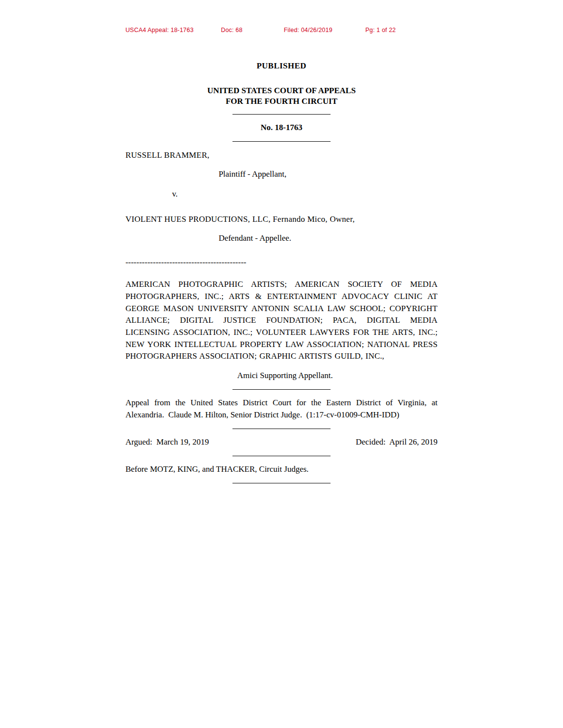USCA4 Appeal: 18-1763 Doc: 68 Filed: 04/26/2019 Pg: 1 of 22
PUBLISHED
UNITED STATES COURT OF APPEALS
FOR THE FOURTH CIRCUIT
No. 18-1763
RUSSELL BRAMMER,
Plaintiff - Appellant,
v.
VIOLENT HUES PRODUCTIONS, LLC, Fernando Mico, Owner,
Defendant - Appellee.
--------------------------------------------
AMERICAN PHOTOGRAPHIC ARTISTS; AMERICAN SOCIETY OF MEDIA PHOTOGRAPHERS, INC.; ARTS & ENTERTAINMENT ADVOCACY CLINIC AT GEORGE MASON UNIVERSITY ANTONIN SCALIA LAW SCHOOL; COPYRIGHT ALLIANCE; DIGITAL JUSTICE FOUNDATION; PACA, DIGITAL MEDIA LICENSING ASSOCIATION, INC.; VOLUNTEER LAWYERS FOR THE ARTS, INC.; NEW YORK INTELLECTUAL PROPERTY LAW ASSOCIATION; NATIONAL PRESS PHOTOGRAPHERS ASSOCIATION; GRAPHIC ARTISTS GUILD, INC.,
Amici Supporting Appellant.
Appeal from the United States District Court for the Eastern District of Virginia, at Alexandria. Claude M. Hilton, Senior District Judge. (1:17-cv-01009-CMH-IDD)
Argued: March 19, 2019
Decided: April 26, 2019
Before MOTZ, KING, and THACKER, Circuit Judges.